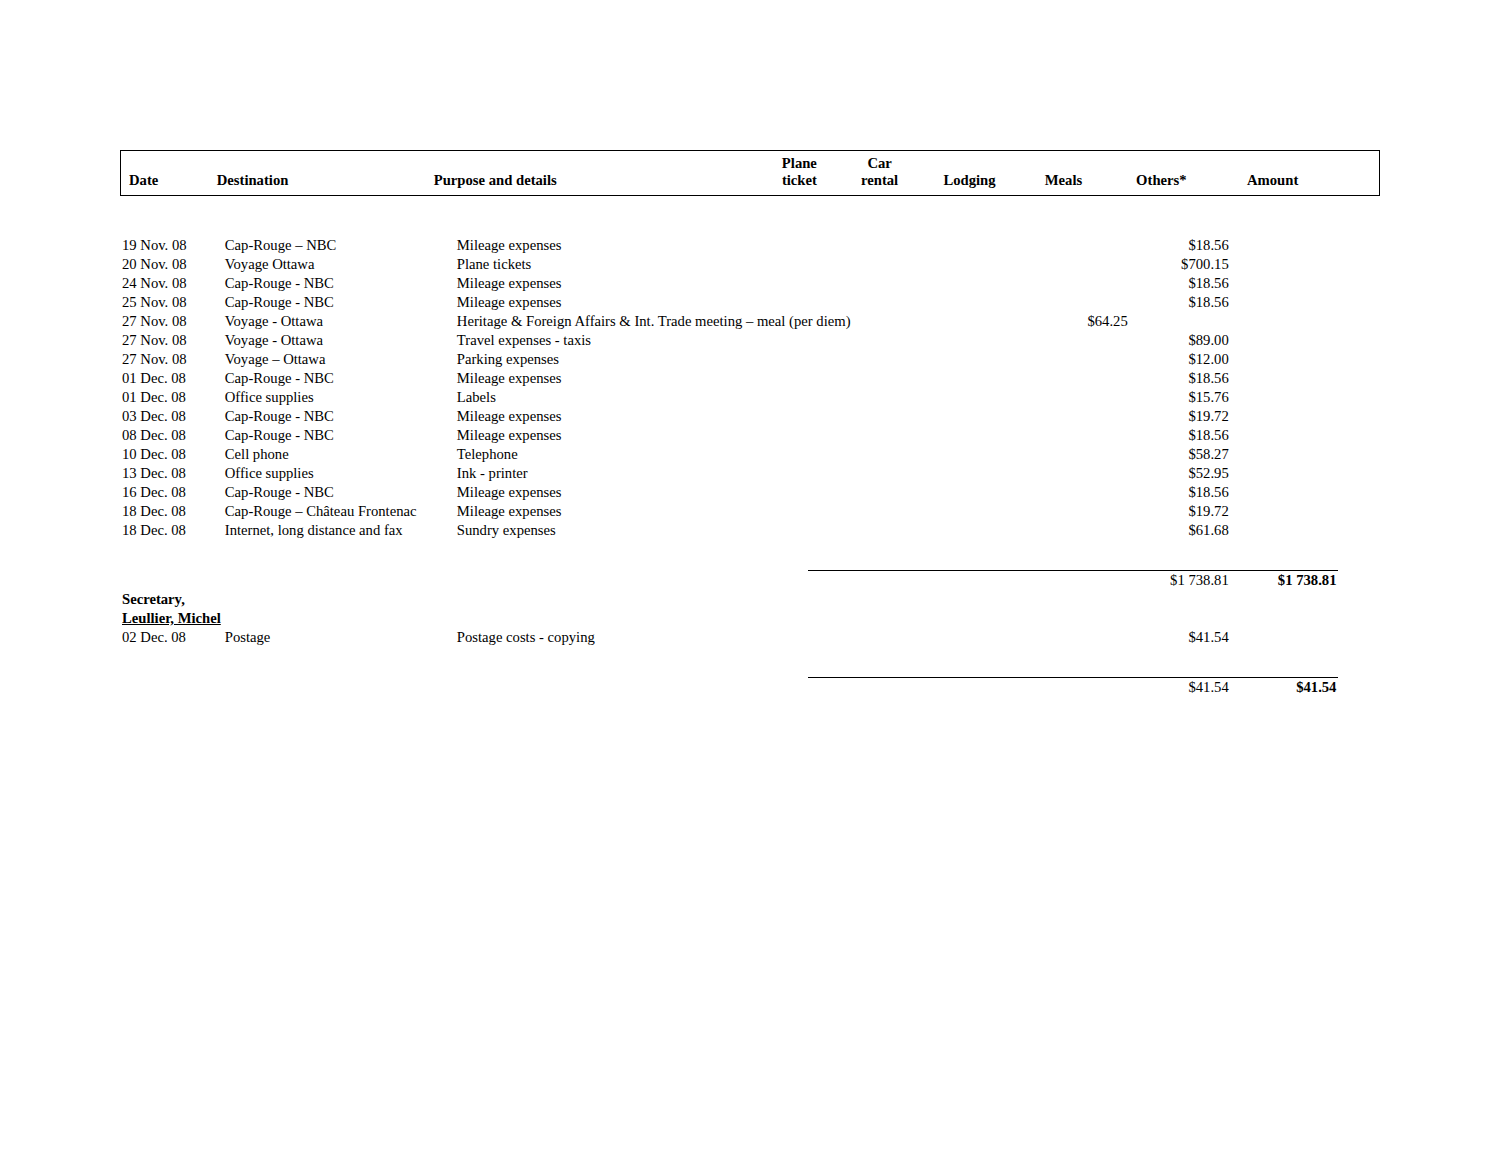| Date | Destination | Purpose and details | Plane ticket | Car rental | Lodging | Meals | Others* | Amount | |
| 19 Nov. 08 | Cap-Rouge – NBC | Mileage expenses | | | | | $18.56 | | |
| 20 Nov. 08 | Voyage Ottawa | Plane tickets | | | | | $700.15 | | |
| 24 Nov. 08 | Cap-Rouge - NBC | Mileage expenses | | | | | $18.56 | | |
| 25 Nov. 08 | Cap-Rouge - NBC | Mileage expenses | | | | | $18.56 | | |
| 27 Nov. 08 | Voyage - Ottawa | Heritage & Foreign Affairs & Int. Trade meeting – meal (per diem) | $64.25 | | |
| 27 Nov. 08 | Voyage - Ottawa | Travel expenses - taxis | | | | | $89.00 | | |
| 27 Nov. 08 | Voyage – Ottawa | Parking expenses | | | | | $12.00 | | |
| 01 Dec. 08 | Cap-Rouge - NBC | Mileage expenses | | | | | $18.56 | | |
| 01 Dec. 08 | Office supplies | Labels | | | | | $15.76 | | |
| 03 Dec. 08 | Cap-Rouge - NBC | Mileage expenses | | | | | $19.72 | | |
| 08 Dec. 08 | Cap-Rouge - NBC | Mileage expenses | | | | | $18.56 | | |
| 10 Dec. 08 | Cell phone | Telephone | | | | | $58.27 | | |
| 13 Dec. 08 | Office supplies | Ink - printer | | | | | $52.95 | | |
| 16 Dec. 08 | Cap-Rouge - NBC | Mileage expenses | | | | | $18.56 | | |
| 18 Dec. 08 | Cap-Rouge – Château Frontenac | Mileage expenses | | | | | $19.72 | | |
| 18 Dec. 08 | Internet, long distance and fax | Sundry expenses | | | | | $61.68 | | |
| | | | | | | | $1 738.81 | $ 1 738.81 | |
| Secretary, | | | | | | | | | |
| Leullier, Michel | | | | | | | | | |
| 02 Dec. 08 | Postage | Postage costs - copying | | | | | $41.54 | | |
| | | | | | | | $41.54 | $ 41.54 | |